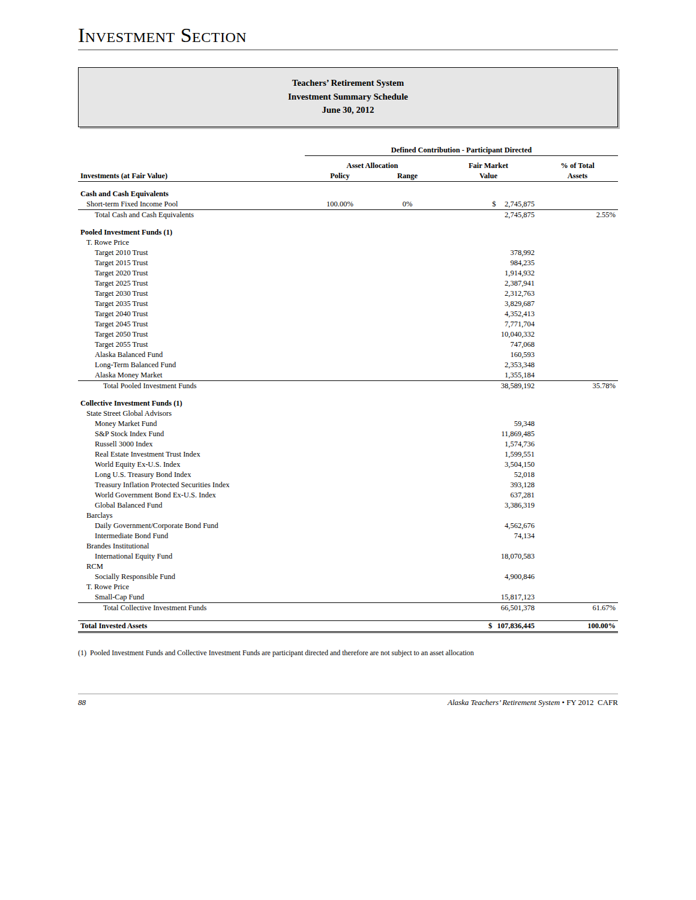Investment Section
Teachers’ Retirement System
Investment Summary Schedule
June 30, 2012
| | Defined Contribution - Participant Directed |
| | Asset Allocation | Fair Market | % of Total |
| Investments (at Fair Value) | Policy | Range | Value | Assets |
| Cash and Cash Equivalents | | | | |
| Short-term Fixed Income Pool | 100.00% | 0% | $ 2,745,875 | |
| Total Cash and Cash Equivalents | | | 2,745,875 | 2.55% |
| Pooled Investment Funds (1) | | | | |
| T. Rowe Price | | | | |
| Target 2010 Trust | | | 378,992 | |
| Target 2015 Trust | | | 984,235 | |
| Target 2020 Trust | | | 1,914,932 | |
| Target 2025 Trust | | | 2,387,941 | |
| Target 2030 Trust | | | 2,312,763 | |
| Target 2035 Trust | | | 3,829,687 | |
| Target 2040 Trust | | | 4,352,413 | |
| Target 2045 Trust | | | 7,771,704 | |
| Target 2050 Trust | | | 10,040,332 | |
| Target 2055 Trust | | | 747,068 | |
| Alaska Balanced Fund | | | 160,593 | |
| Long-Term Balanced Fund | | | 2,353,348 | |
| Alaska Money Market | | | 1,355,184 | |
| Total Pooled Investment Funds | | | 38,589,192 | 35.78% |
| Collective Investment Funds (1) | | | | |
| State Street Global Advisors | | | | |
| Money Market Fund | | | 59,348 | |
| S&P Stock Index Fund | | | 11,869,485 | |
| Russell 3000 Index | | | 1,574,736 | |
| Real Estate Investment Trust Index | | | 1,599,551 | |
| World Equity Ex-U.S. Index | | | 3,504,150 | |
| Long U.S. Treasury Bond Index | | | 52,018 | |
| Treasury Inflation Protected Securities Index | | | 393,128 | |
| World Government Bond Ex-U.S. Index | | | 637,281 | |
| Global Balanced Fund | | | 3,386,319 | |
| Barclays | | | | |
| Daily Government/Corporate Bond Fund | | | 4,562,676 | |
| Intermediate Bond Fund | | | 74,134 | |
| Brandes Institutional | | | | |
| International Equity Fund | | | 18,070,583 | |
| RCM | | | | |
| Socially Responsible Fund | | | 4,900,846 | |
| T. Rowe Price | | | | |
| Small-Cap Fund | | | 15,817,123 | |
| Total Collective Investment Funds | | | 66,501,378 | 61.67% |
| Total Invested Assets | | | $ 107,836,445 | 100.00% |
(1) Pooled Investment Funds and Collective Investment Funds are participant directed and therefore are not subject to an asset allocation
88
Alaska Teachers’ Retirement System • FY 2012 CAFR